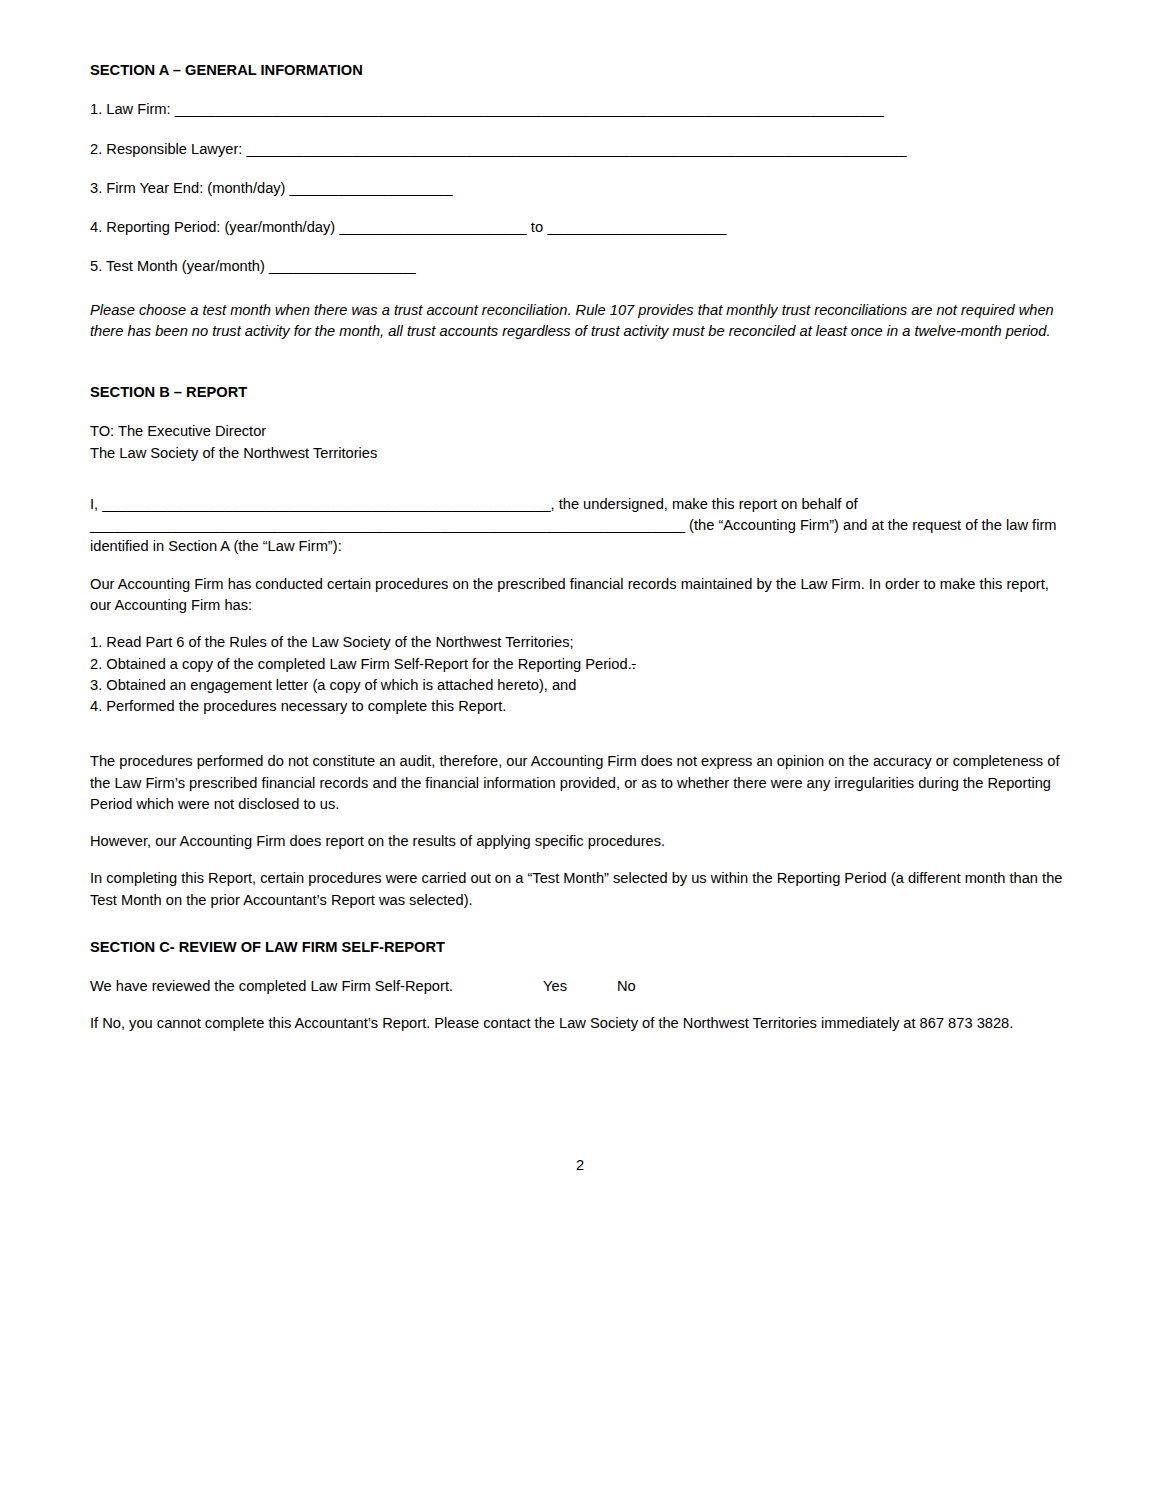SECTION A – GENERAL INFORMATION
1. Law Firm: _______________________________________________________________________________________
2. Responsible Lawyer: _________________________________________________________________________________
3. Firm Year End: (month/day) ____________________
4. Reporting Period: (year/month/day) _______________________ to ______________________
5. Test Month (year/month) __________________
Please choose a test month when there was a trust account reconciliation. Rule 107 provides that monthly trust reconciliations are not required when there has been no trust activity for the month, all trust accounts regardless of trust activity must be reconciled at least once in a twelve-month period.
SECTION B – REPORT
TO: The Executive Director
The Law Society of the Northwest Territories
I, _______________________________________________________, the undersigned, make this report on behalf of _________________________________________________________________________ (the “Accounting Firm”) and at the request of the law firm identified in Section A (the “Law Firm”):
Our Accounting Firm has conducted certain procedures on the prescribed financial records maintained by the Law Firm. In order to make this report, our Accounting Firm has:
1. Read Part 6 of the Rules of the Law Society of the Northwest Territories;
2. Obtained a copy of the completed Law Firm Self-Report for the Reporting Period..
3. Obtained an engagement letter (a copy of which is attached hereto), and
4. Performed the procedures necessary to complete this Report.
The procedures performed do not constitute an audit, therefore, our Accounting Firm does not express an opinion on the accuracy or completeness of the Law Firm’s prescribed financial records and the financial information provided, or as to whether there were any irregularities during the Reporting Period which were not disclosed to us.
However, our Accounting Firm does report on the results of applying specific procedures.
In completing this Report, certain procedures were carried out on a “Test Month” selected by us within the Reporting Period (a different month than the Test Month on the prior Accountant’s Report was selected).
SECTION C- REVIEW OF LAW FIRM SELF-REPORT
We have reviewed the completed Law Firm Self-Report.Yes No
If No, you cannot complete this Accountant’s Report. Please contact the Law Society of the Northwest Territories immediately at 867 873 3828.
2